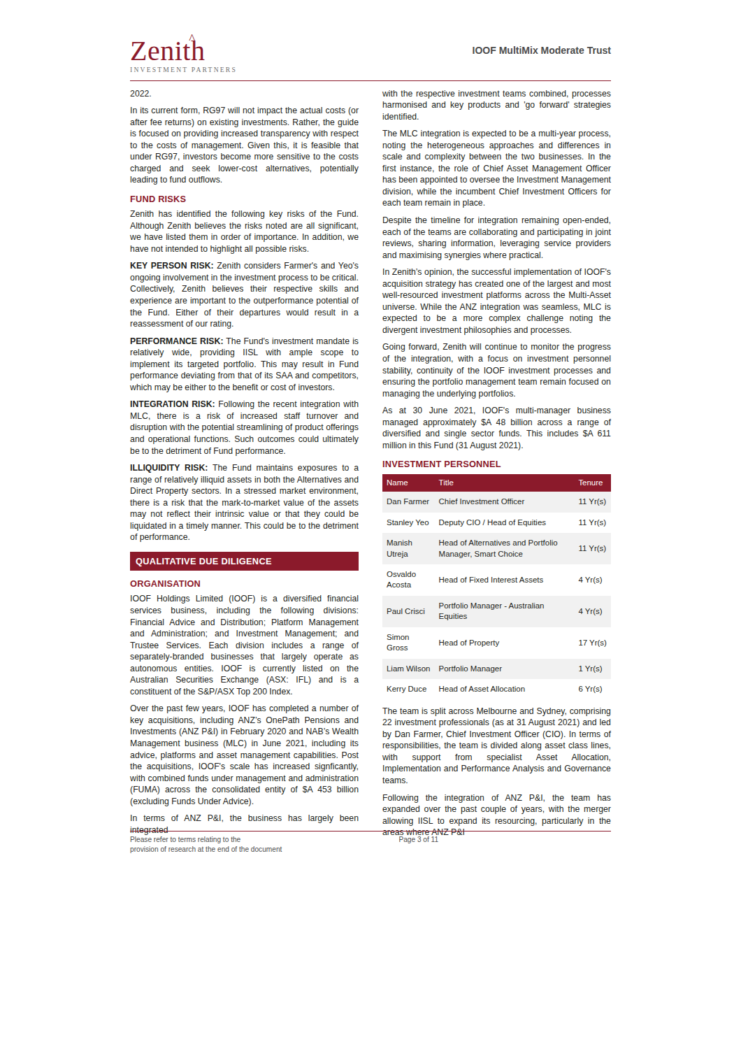Zenith^
Investment Partners
IOOF MultiMix Moderate Trust
2022.
In its current form, RG97 will not impact the actual costs (or after fee returns) on existing investments. Rather, the guide is focused on providing increased transparency with respect to the costs of management. Given this, it is feasible that under RG97, investors become more sensitive to the costs charged and seek lower-cost alternatives, potentially leading to fund outflows.
FUND RISKS
Zenith has identified the following key risks of the Fund. Although Zenith believes the risks noted are all significant, we have listed them in order of importance. In addition, we have not intended to highlight all possible risks.
KEY PERSON RISK: Zenith considers Farmer's and Yeo's ongoing involvement in the investment process to be critical. Collectively, Zenith believes their respective skills and experience are important to the outperformance potential of the Fund. Either of their departures would result in a reassessment of our rating.
PERFORMANCE RISK: The Fund's investment mandate is relatively wide, providing IISL with ample scope to implement its targeted portfolio. This may result in Fund performance deviating from that of its SAA and competitors, which may be either to the benefit or cost of investors.
INTEGRATION RISK: Following the recent integration with MLC, there is a risk of increased staff turnover and disruption with the potential streamlining of product offerings and operational functions. Such outcomes could ultimately be to the detriment of Fund performance.
ILLIQUIDITY RISK: The Fund maintains exposures to a range of relatively illiquid assets in both the Alternatives and Direct Property sectors. In a stressed market environment, there is a risk that the mark-to-market value of the assets may not reflect their intrinsic value or that they could be liquidated in a timely manner. This could be to the detriment of performance.
QUALITATIVE DUE DILIGENCE
ORGANISATION
IOOF Holdings Limited (IOOF) is a diversified financial services business, including the following divisions: Financial Advice and Distribution; Platform Management and Administration; and Investment Management; and Trustee Services. Each division includes a range of separately-branded businesses that largely operate as autonomous entities. IOOF is currently listed on the Australian Securities Exchange (ASX: IFL) and is a constituent of the S&P/ASX Top 200 Index.
Over the past few years, IOOF has completed a number of key acquisitions, including ANZ’s OnePath Pensions and Investments (ANZ P&I) in February 2020 and NAB’s Wealth Management business (MLC) in June 2021, including its advice, platforms and asset management capabilities. Post the acquisitions, IOOF's scale has increased signficantly, with combined funds under management and administration (FUMA) across the consolidated entity of $A 453 billion (excluding Funds Under Advice).
In terms of ANZ P&I, the business has largely been integrated
with the respective investment teams combined, processes harmonised and key products and 'go forward' strategies identified.
The MLC integration is expected to be a multi-year process, noting the heterogeneous approaches and differences in scale and complexity between the two businesses. In the first instance, the role of Chief Asset Management Officer has been appointed to oversee the Investment Management division, while the incumbent Chief Investment Officers for each team remain in place.
Despite the timeline for integration remaining open-ended, each of the teams are collaborating and participating in joint reviews, sharing information, leveraging service providers and maximising synergies where practical.
In Zenith’s opinion, the successful implementation of IOOF's acquisition strategy has created one of the largest and most well-resourced investment platforms across the Multi-Asset universe. While the ANZ integration was seamless, MLC is expected to be a more complex challenge noting the divergent investment philosophies and processes.
Going forward, Zenith will continue to monitor the progress of the integration, with a focus on investment personnel stability, continuity of the IOOF investment processes and ensuring the portfolio management team remain focused on managing the underlying portfolios.
As at 30 June 2021, IOOF's multi-manager business managed approximately $A 48 billion across a range of diversified and single sector funds. This includes $A 611 million in this Fund (31 August 2021).
INVESTMENT PERSONNEL
| Name | Title | Tenure |
| --- | --- | --- |
| Dan Farmer | Chief Investment Officer | 11 Yr(s) |
| Stanley Yeo | Deputy CIO / Head of Equities | 11 Yr(s) |
| Manish Utreja | Head of Alternatives and Portfolio Manager, Smart Choice | 11 Yr(s) |
| Osvaldo Acosta | Head of Fixed Interest Assets | 4 Yr(s) |
| Paul Crisci | Portfolio Manager - Australian Equities | 4 Yr(s) |
| Simon Gross | Head of Property | 17 Yr(s) |
| Liam Wilson | Portfolio Manager | 1 Yr(s) |
| Kerry Duce | Head of Asset Allocation | 6 Yr(s) |
The team is split across Melbourne and Sydney, comprising 22 investment professionals (as at 31 August 2021) and led by Dan Farmer, Chief Investment Officer (CIO). In terms of responsibilities, the team is divided along asset class lines, with support from specialist Asset Allocation, Implementation and Performance Analysis and Governance teams.
Following the integration of ANZ P&I, the team has expanded over the past couple of years, with the merger allowing IISL to expand its resourcing, particularly in the areas where ANZ P&I
Please refer to terms relating to the
provision of research at the end of the document
Page 3 of 11